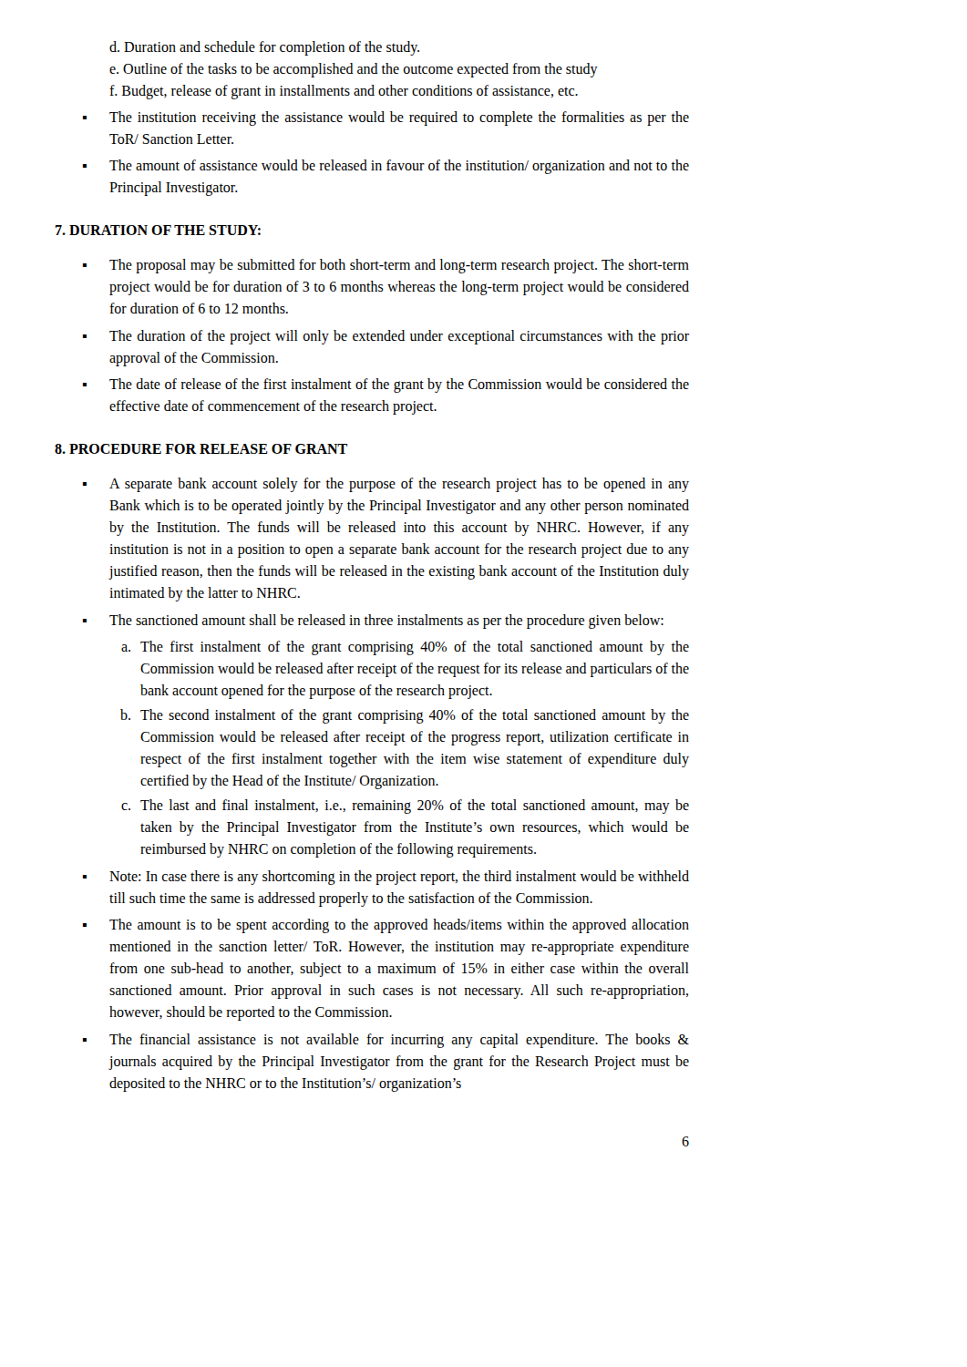d. Duration and schedule for completion of the study.
e. Outline of the tasks to be accomplished and the outcome expected from the study
f. Budget, release of grant in installments and other conditions of assistance, etc.
The institution receiving the assistance would be required to complete the formalities as per the ToR/ Sanction Letter.
The amount of assistance would be released in favour of the institution/ organization and not to the Principal Investigator.
7. DURATION OF THE STUDY:
The proposal may be submitted for both short-term and long-term research project. The short-term project would be for duration of 3 to 6 months whereas the long-term project would be considered for duration of 6 to 12 months.
The duration of the project will only be extended under exceptional circumstances with the prior approval of the Commission.
The date of release of the first instalment of the grant by the Commission would be considered the effective date of commencement of the research project.
8. PROCEDURE FOR RELEASE OF GRANT
A separate bank account solely for the purpose of the research project has to be opened in any Bank which is to be operated jointly by the Principal Investigator and any other person nominated by the Institution. The funds will be released into this account by NHRC. However, if any institution is not in a position to open a separate bank account for the research project due to any justified reason, then the funds will be released in the existing bank account of the Institution duly intimated by the latter to NHRC.
The sanctioned amount shall be released in three instalments as per the procedure given below:
The first instalment of the grant comprising 40% of the total sanctioned amount by the Commission would be released after receipt of the request for its release and particulars of the bank account opened for the purpose of the research project.
The second instalment of the grant comprising 40% of the total sanctioned amount by the Commission would be released after receipt of the progress report, utilization certificate in respect of the first instalment together with the item wise statement of expenditure duly certified by the Head of the Institute/ Organization.
The last and final instalment, i.e., remaining 20% of the total sanctioned amount, may be taken by the Principal Investigator from the Institute’s own resources, which would be reimbursed by NHRC on completion of the following requirements.
Note: In case there is any shortcoming in the project report, the third instalment would be withheld till such time the same is addressed properly to the satisfaction of the Commission.
The amount is to be spent according to the approved heads/items within the approved allocation mentioned in the sanction letter/ ToR. However, the institution may re-appropriate expenditure from one sub-head to another, subject to a maximum of 15% in either case within the overall sanctioned amount. Prior approval in such cases is not necessary. All such re-appropriation, however, should be reported to the Commission.
The financial assistance is not available for incurring any capital expenditure. The books & journals acquired by the Principal Investigator from the grant for the Research Project must be deposited to the NHRC or to the Institution’s/ organization’s
6